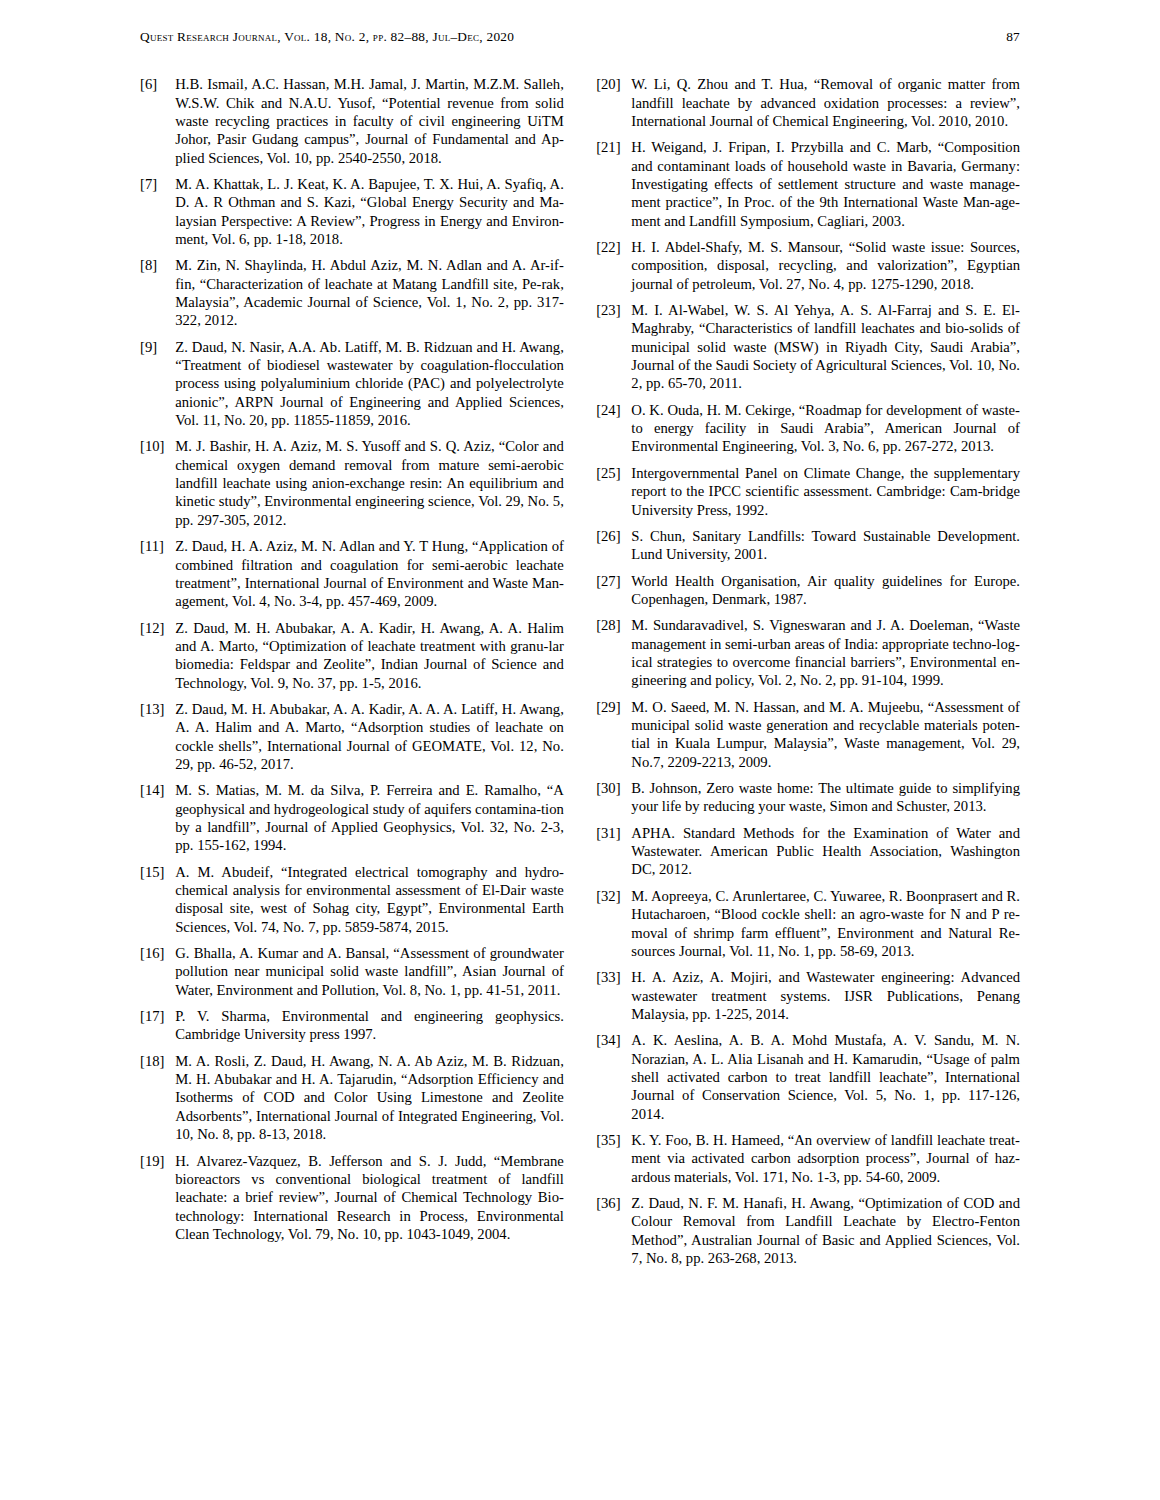Quest Research Journal, Vol. 18, No. 2, pp. 82–88, Jul–Dec, 2020 87
[6] H.B. Ismail, A.C. Hassan, M.H. Jamal, J. Martin, M.Z.M. Salleh, W.S.W. Chik and N.A.U. Yusof, “Potential revenue from solid waste recycling practices in faculty of civil engineering UiTM Johor, Pasir Gudang campus”, Journal of Fundamental and Ap-plied Sciences, Vol. 10, pp. 2540-2550, 2018.
[7] M. A. Khattak, L. J. Keat, K. A. Bapujee, T. X. Hui, A. Syafiq, A. D. A. R Othman and S. Kazi, “Global Energy Security and Ma-laysian Perspective: A Review”, Progress in Energy and Environ-ment, Vol. 6, pp. 1-18, 2018.
[8] M. Zin, N. Shaylinda, H. Abdul Aziz, M. N. Adlan and A. Ar-iffin, “Characterization of leachate at Matang Landfill site, Pe-rak, Malaysia”, Academic Journal of Science, Vol. 1, No. 2, pp. 317-322, 2012.
[9] Z. Daud, N. Nasir, A.A. Ab. Latiff, M. B. Ridzuan and H. Awang, “Treatment of biodiesel wastewater by coagulation-flocculation process using polyaluminium chloride (PAC) and polyelectrolyte anionic”, ARPN Journal of Engineering and Applied Sciences, Vol. 11, No. 20, pp. 11855-11859, 2016.
[10] M. J. Bashir, H. A. Aziz, M. S. Yusoff and S. Q. Aziz, “Color and chemical oxygen demand removal from mature semi-aerobic landfill leachate using anion-exchange resin: An equilibrium and kinetic study”, Environmental engineering science, Vol. 29, No. 5, pp. 297-305, 2012.
[11] Z. Daud, H. A. Aziz, M. N. Adlan and Y. T Hung, “Application of combined filtration and coagulation for semi-aerobic leachate treatment”, International Journal of Environment and Waste Man-agement, Vol. 4, No. 3-4, pp. 457-469, 2009.
[12] Z. Daud, M. H. Abubakar, A. A. Kadir, H. Awang, A. A. Halim and A. Marto, “Optimization of leachate treatment with granu-lar biomedia: Feldspar and Zeolite”, Indian Journal of Science and Technology, Vol. 9, No. 37, pp. 1-5, 2016.
[13] Z. Daud, M. H. Abubakar, A. A. Kadir, A. A. A. Latiff, H. Awang, A. A. Halim and A. Marto, “Adsorption studies of leachate on cockle shells”, International Journal of GEOMATE, Vol. 12, No. 29, pp. 46-52, 2017.
[14] M. S. Matias, M. M. da Silva, P. Ferreira and E. Ramalho, “A geophysical and hydrogeological study of aquifers contamina-tion by a landfill”, Journal of Applied Geophysics, Vol. 32, No. 2-3, pp. 155-162, 1994.
[15] A. M. Abudeif, “Integrated electrical tomography and hydro-chemical analysis for environmental assessment of El-Dair waste disposal site, west of Sohag city, Egypt”, Environmental Earth Sciences, Vol. 74, No. 7, pp. 5859-5874, 2015.
[16] G. Bhalla, A. Kumar and A. Bansal, “Assessment of groundwater pollution near municipal solid waste landfill”, Asian Journal of Water, Environment and Pollution, Vol. 8, No. 1, pp. 41-51, 2011.
[17] P. V. Sharma, Environmental and engineering geophysics. Cambridge University press 1997.
[18] M. A. Rosli, Z. Daud, H. Awang, N. A. Ab Aziz, M. B. Ridzuan, M. H. Abubakar and H. A. Tajarudin, “Adsorption Efficiency and Isotherms of COD and Color Using Limestone and Zeolite Adsorbents”, International Journal of Integrated Engineering, Vol. 10, No. 8, pp. 8-13, 2018.
[19] H. Alvarez-Vazquez, B. Jefferson and S. J. Judd, “Membrane bioreactors vs conventional biological treatment of landfill leachate: a brief review”, Journal of Chemical Technology Bio-technology: International Research in Process, Environmental Clean Technology, Vol. 79, No. 10, pp. 1043-1049, 2004.
[20] W. Li, Q. Zhou and T. Hua, “Removal of organic matter from landfill leachate by advanced oxidation processes: a review”, International Journal of Chemical Engineering, Vol. 2010, 2010.
[21] H. Weigand, J. Fripan, I. Przybilla and C. Marb, “Composition and contaminant loads of household waste in Bavaria, Germany: Investigating effects of settlement structure and waste management practice”, In Proc. of the 9th International Waste Man-agement and Landfill Symposium, Cagliari, 2003.
[22] H. I. Abdel-Shafy, M. S. Mansour, “Solid waste issue: Sources, composition, disposal, recycling, and valorization”, Egyptian journal of petroleum, Vol. 27, No. 4, pp. 1275-1290, 2018.
[23] M. I. Al-Wabel, W. S. Al Yehya, A. S. Al-Farraj and S. E. El-Maghraby, “Characteristics of landfill leachates and bio-solids of municipal solid waste (MSW) in Riyadh City, Saudi Arabia”, Journal of the Saudi Society of Agricultural Sciences, Vol. 10, No. 2, pp. 65-70, 2011.
[24] O. K. Ouda, H. M. Cekirge, “Roadmap for development of waste-to energy facility in Saudi Arabia”, American Journal of Environmental Engineering, Vol. 3, No. 6, pp. 267-272, 2013.
[25] Intergovernmental Panel on Climate Change, the supplementary report to the IPCC scientific assessment. Cambridge: Cam-bridge University Press, 1992.
[26] S. Chun, Sanitary Landfills: Toward Sustainable Development. Lund University, 2001.
[27] World Health Organisation, Air quality guidelines for Europe. Copenhagen, Denmark, 1987.
[28] M. Sundaravadivel, S. Vigneswaran and J. A. Doeleman, “Waste management in semi-urban areas of India: appropriate techno-logical strategies to overcome financial barriers”, Environmental engineering and policy, Vol. 2, No. 2, pp. 91-104, 1999.
[29] M. O. Saeed, M. N. Hassan, and M. A. Mujeebu, “Assessment of municipal solid waste generation and recyclable materials potential in Kuala Lumpur, Malaysia”, Waste management, Vol. 29, No.7, 2209-2213, 2009.
[30] B. Johnson, Zero waste home: The ultimate guide to simplifying your life by reducing your waste, Simon and Schuster, 2013.
[31] APHA. Standard Methods for the Examination of Water and Wastewater. American Public Health Association, Washington DC, 2012.
[32] M. Aopreeya, C. Arunlertaree, C. Yuwaree, R. Boonprasert and R. Hutacharoen, “Blood cockle shell: an agro-waste for N and P removal of shrimp farm effluent”, Environment and Natural Re-sources Journal, Vol. 11, No. 1, pp. 58-69, 2013.
[33] H. A. Aziz, A. Mojiri, and Wastewater engineering: Advanced wastewater treatment systems. IJSR Publications, Penang Malaysia, pp. 1-225, 2014.
[34] A. K. Aeslina, A. B. A. Mohd Mustafa, A. V. Sandu, M. N. Norazian, A. L. Alia Lisanah and H. Kamarudin, “Usage of palm shell activated carbon to treat landfill leachate”, International Journal of Conservation Science, Vol. 5, No. 1, pp. 117-126, 2014.
[35] K. Y. Foo, B. H. Hameed, “An overview of landfill leachate treatment via activated carbon adsorption process”, Journal of hazardous materials, Vol. 171, No. 1-3, pp. 54-60, 2009.
[36] Z. Daud, N. F. M. Hanafi, H. Awang, “Optimization of COD and Colour Removal from Landfill Leachate by Electro-Fenton Method”, Australian Journal of Basic and Applied Sciences, Vol. 7, No. 8, pp. 263-268, 2013.